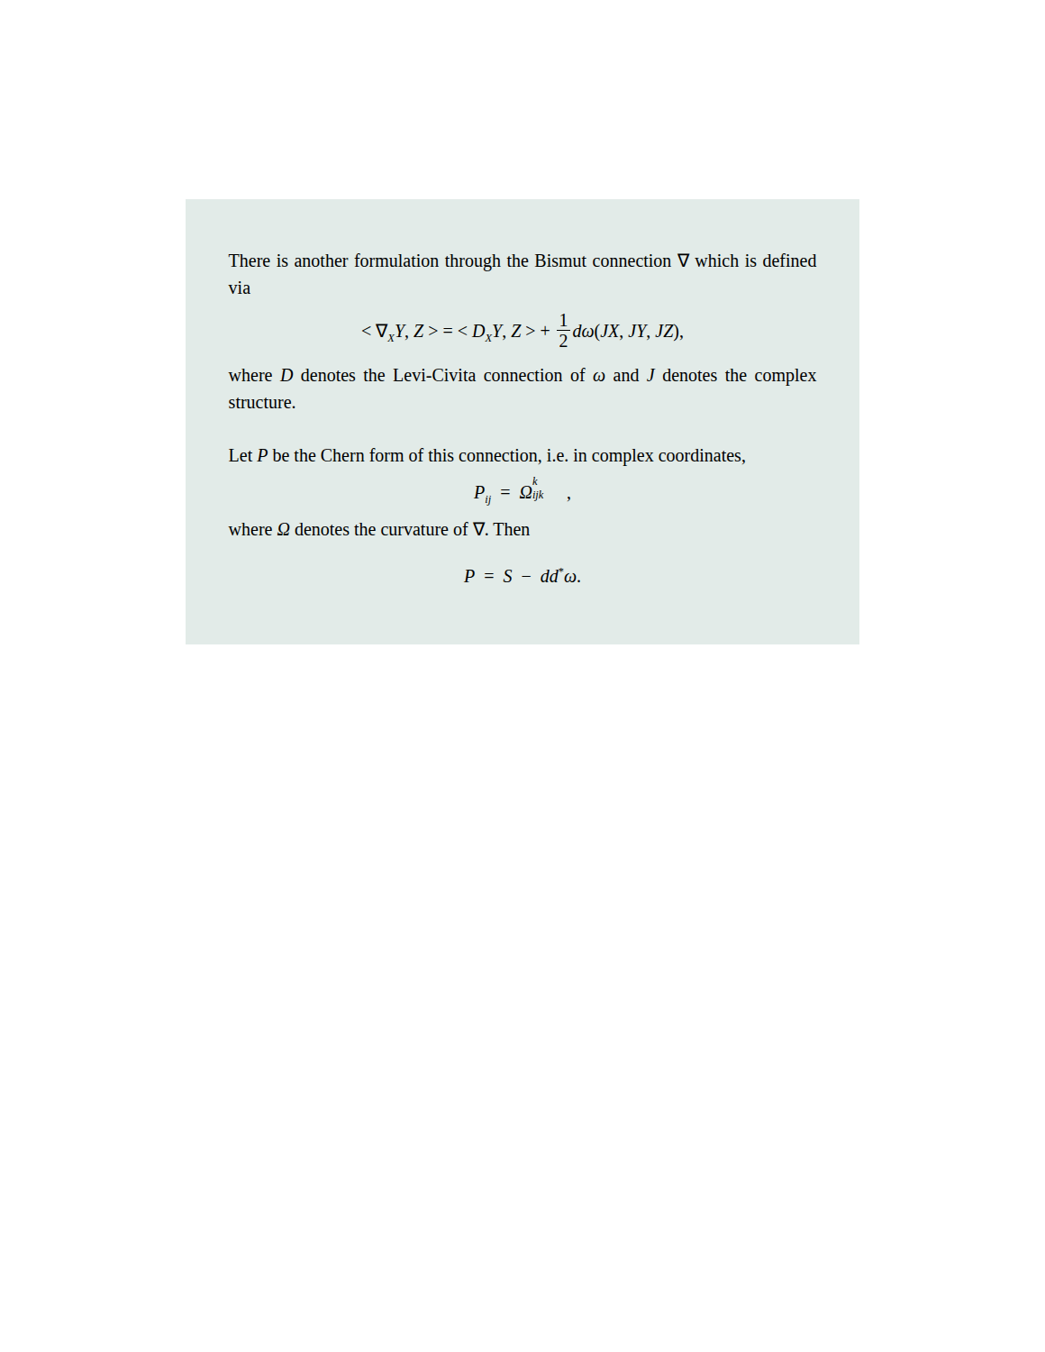There is another formulation through the Bismut connection ∇ which is defined via
< ∇XY, Z > = < DXY, Z > + 12 dω(JX, JY, JZ),
where D denotes the Levi-Civita connection of ω and J denotes the complex structure.
Let P be the Chern form of this connection, i.e. in complex coordinates,
Pij = Ωkijk,
where Ω denotes the curvature of ∇. Then
P = S − dd*ω.